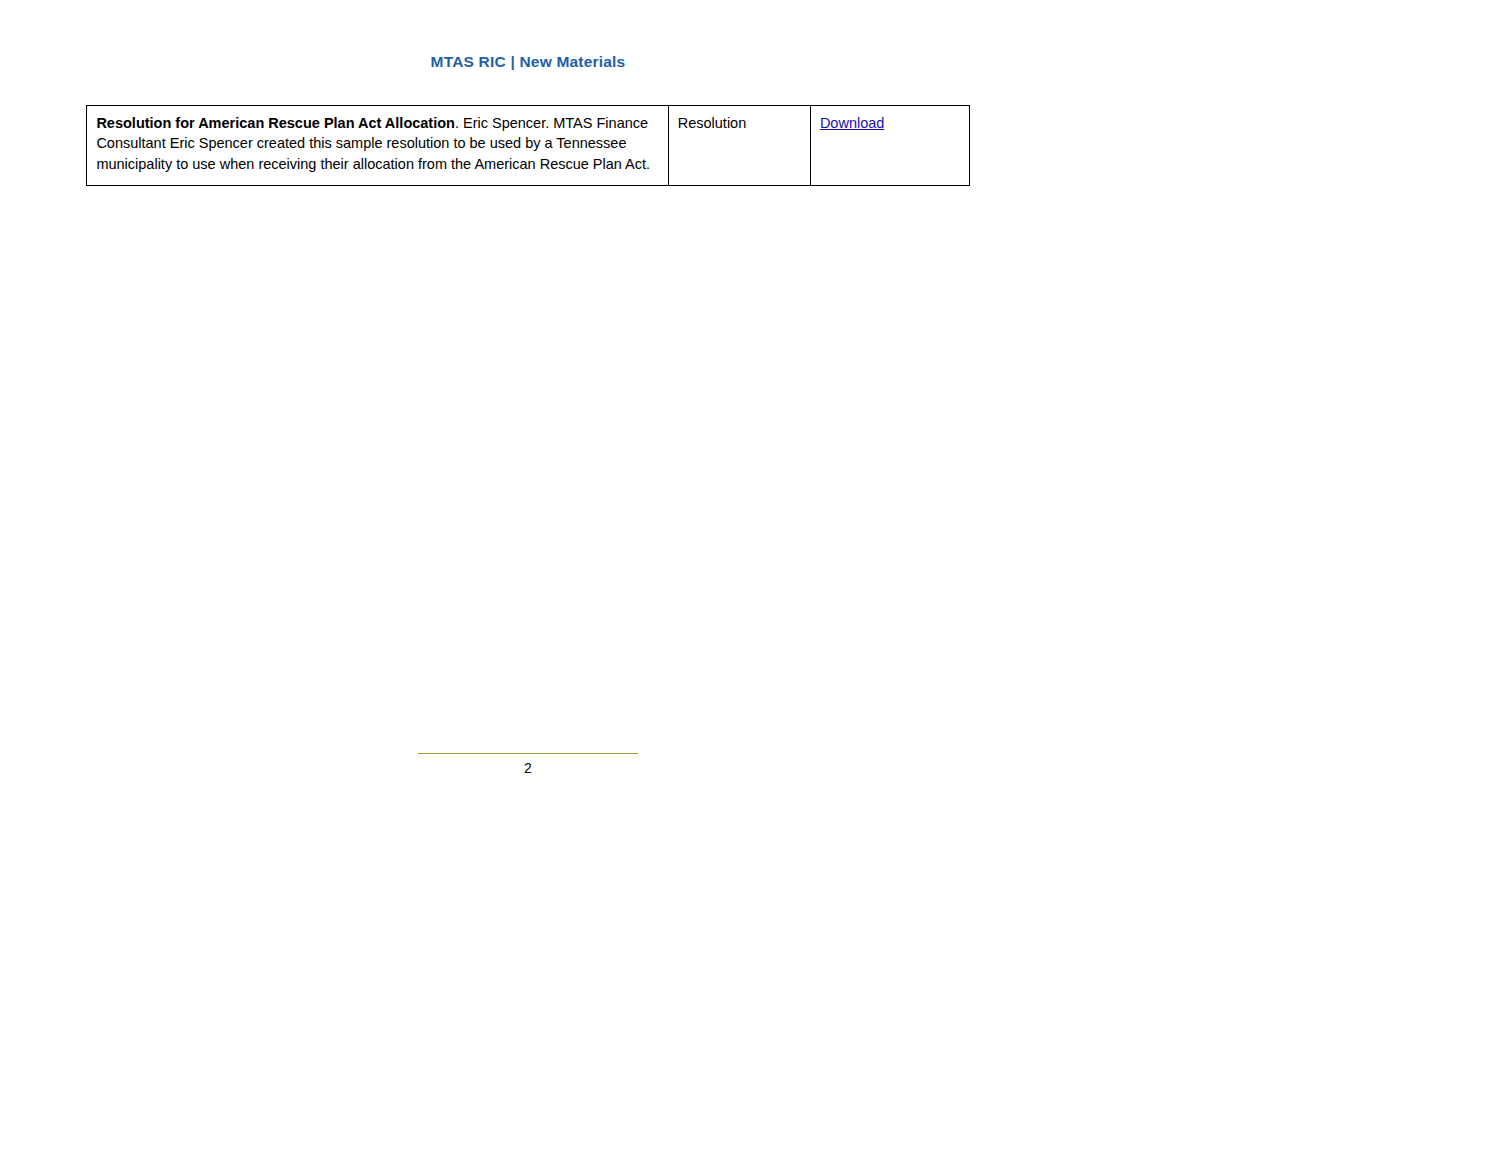MTAS RIC | New Materials
| Resolution for American Rescue Plan Act Allocation . Eric Spencer. MTAS Finance Consultant Eric Spencer created this sample resolution to be used by a Tennessee municipality to use when receiving their allocation from the American Rescue Plan Act. | Resolution | Download |
2